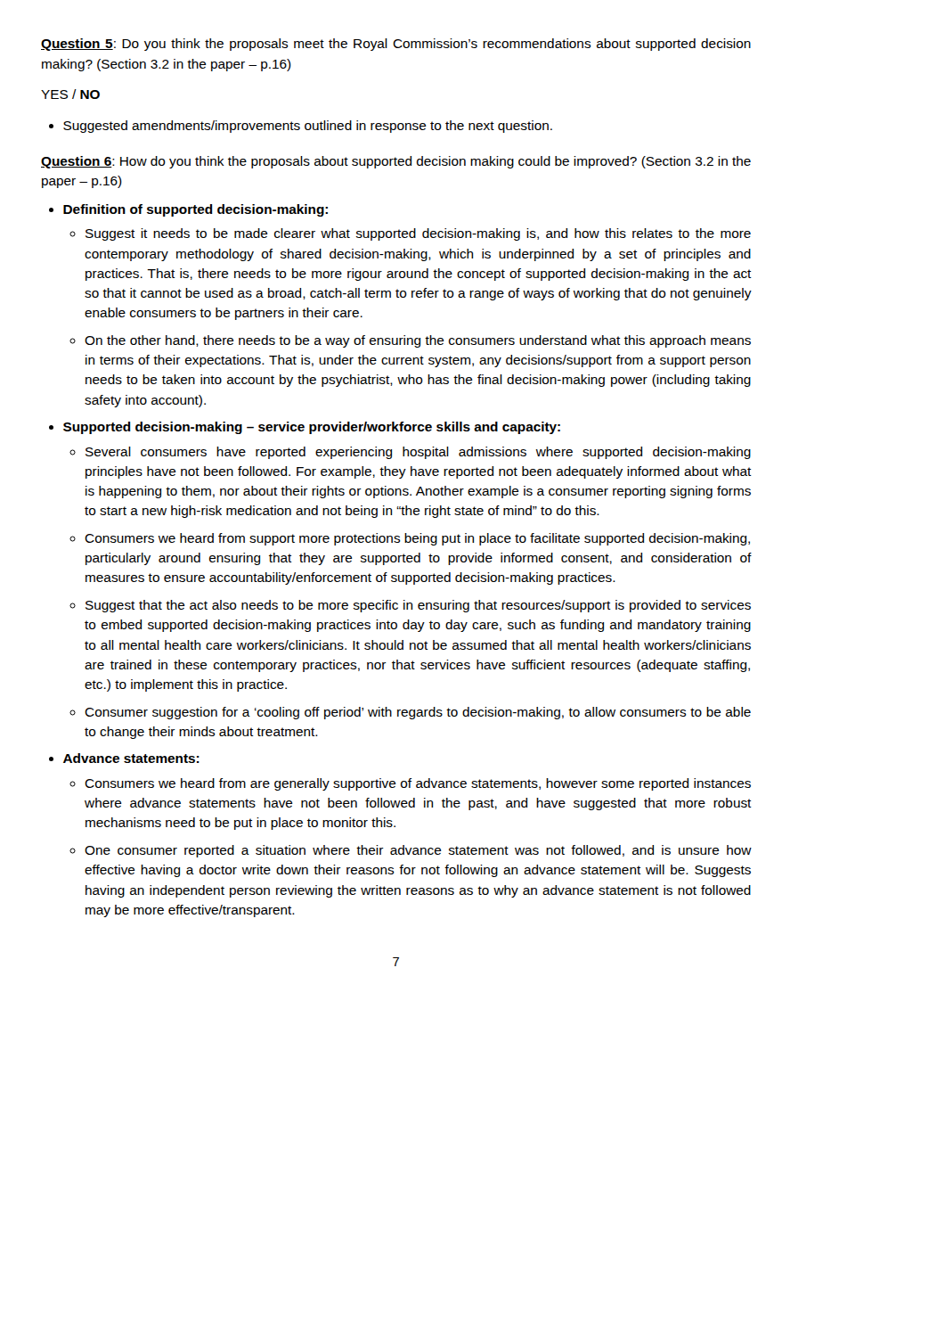Question 5: Do you think the proposals meet the Royal Commission’s recommendations about supported decision making? (Section 3.2 in the paper – p.16)
YES / NO
Suggested amendments/improvements outlined in response to the next question.
Question 6: How do you think the proposals about supported decision making could be improved? (Section 3.2 in the paper – p.16)
Definition of supported decision-making:
Suggest it needs to be made clearer what supported decision-making is, and how this relates to the more contemporary methodology of shared decision-making, which is underpinned by a set of principles and practices. That is, there needs to be more rigour around the concept of supported decision-making in the act so that it cannot be used as a broad, catch-all term to refer to a range of ways of working that do not genuinely enable consumers to be partners in their care.
On the other hand, there needs to be a way of ensuring the consumers understand what this approach means in terms of their expectations. That is, under the current system, any decisions/support from a support person needs to be taken into account by the psychiatrist, who has the final decision-making power (including taking safety into account).
Supported decision-making – service provider/workforce skills and capacity:
Several consumers have reported experiencing hospital admissions where supported decision-making principles have not been followed. For example, they have reported not been adequately informed about what is happening to them, nor about their rights or options. Another example is a consumer reporting signing forms to start a new high-risk medication and not being in “the right state of mind” to do this.
Consumers we heard from support more protections being put in place to facilitate supported decision-making, particularly around ensuring that they are supported to provide informed consent, and consideration of measures to ensure accountability/enforcement of supported decision-making practices.
Suggest that the act also needs to be more specific in ensuring that resources/support is provided to services to embed supported decision-making practices into day to day care, such as funding and mandatory training to all mental health care workers/clinicians. It should not be assumed that all mental health workers/clinicians are trained in these contemporary practices, nor that services have sufficient resources (adequate staffing, etc.) to implement this in practice.
Consumer suggestion for a ‘cooling off period’ with regards to decision-making, to allow consumers to be able to change their minds about treatment.
Advance statements:
Consumers we heard from are generally supportive of advance statements, however some reported instances where advance statements have not been followed in the past, and have suggested that more robust mechanisms need to be put in place to monitor this.
One consumer reported a situation where their advance statement was not followed, and is unsure how effective having a doctor write down their reasons for not following an advance statement will be. Suggests having an independent person reviewing the written reasons as to why an advance statement is not followed may be more effective/transparent.
7